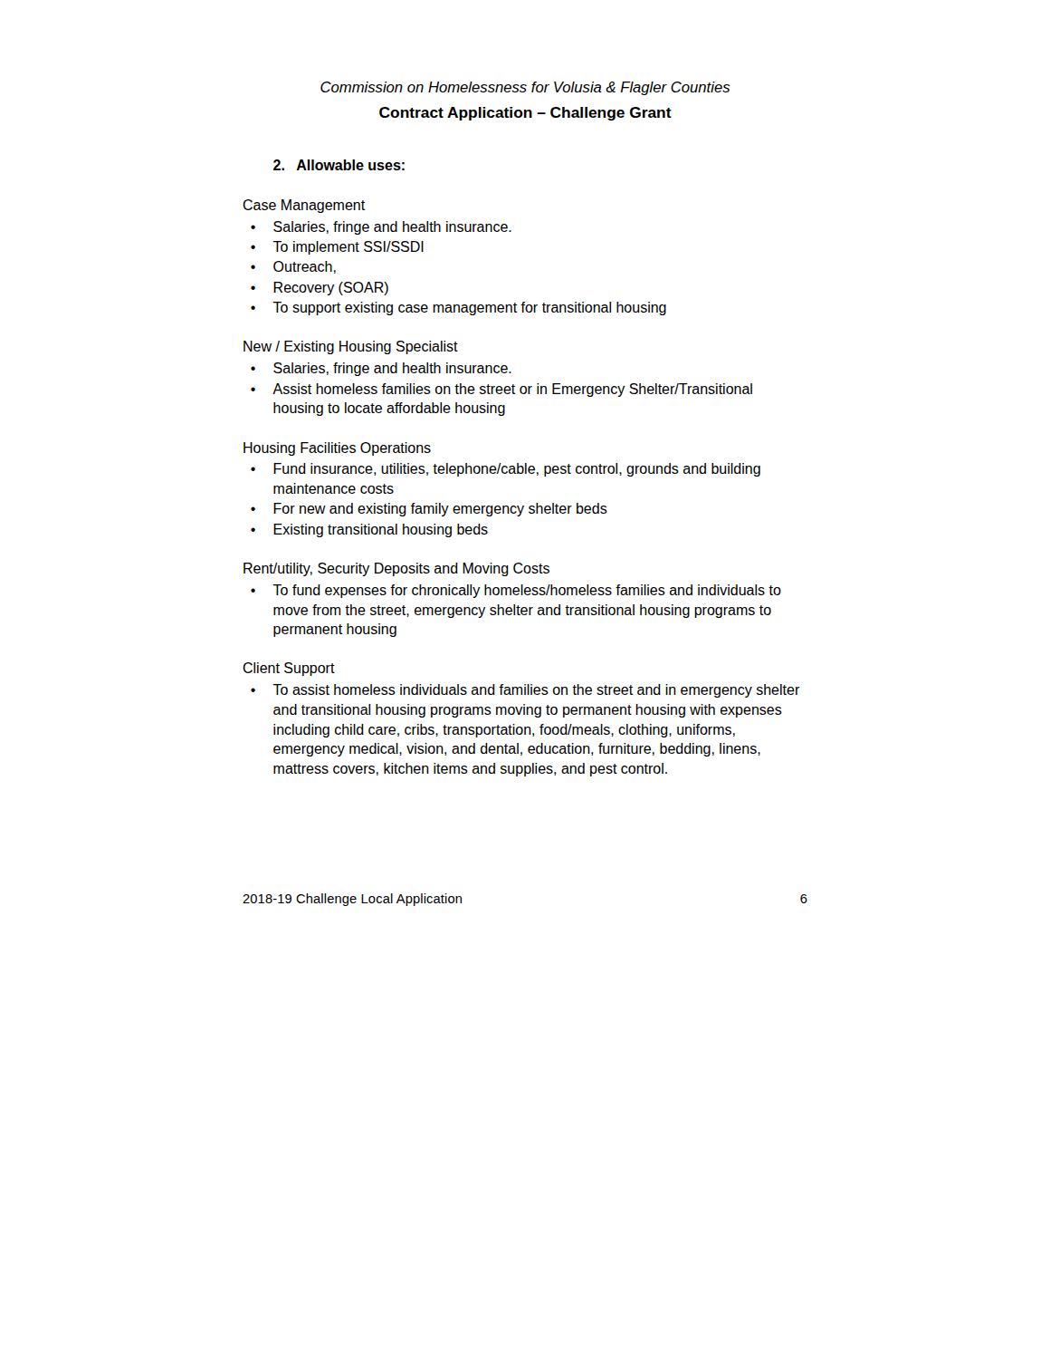Commission on Homelessness for Volusia & Flagler Counties
Contract Application – Challenge Grant
2. Allowable uses:
Case Management
Salaries, fringe and health insurance.
To implement SSI/SSDI
Outreach,
Recovery (SOAR)
To support existing case management for transitional housing
New / Existing Housing Specialist
Salaries, fringe and health insurance.
Assist homeless families on the street or in Emergency Shelter/Transitional housing to locate affordable housing
Housing Facilities Operations
Fund insurance, utilities, telephone/cable, pest control, grounds and building maintenance costs
For new and existing family emergency shelter beds
Existing transitional housing beds
Rent/utility, Security Deposits and Moving Costs
To fund expenses for chronically homeless/homeless families and individuals to move from the street, emergency shelter and transitional housing programs to permanent housing
Client Support
To assist homeless individuals and families on the street and in emergency shelter and transitional housing programs moving to permanent housing with expenses including child care, cribs, transportation, food/meals, clothing, uniforms, emergency medical, vision, and dental, education, furniture, bedding, linens, mattress covers, kitchen items and supplies, and pest control.
2018-19 Challenge Local Application 6